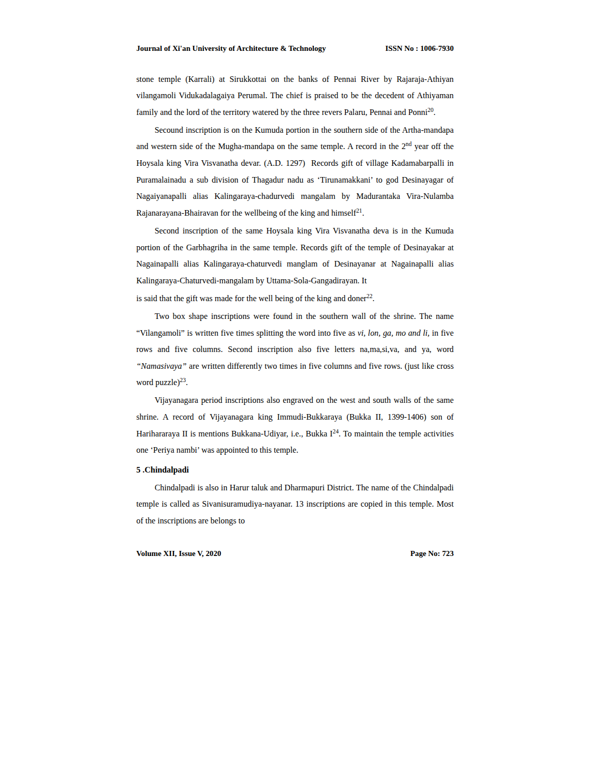Journal of Xi'an University of Architecture & Technology ISSN No : 1006-7930
stone temple (Karrali) at Sirukkottai on the banks of Pennai River by Rajaraja-Athiyan vilangamoli Vidukadalagaiya Perumal. The chief is praised to be the decedent of Athiyaman family and the lord of the territory watered by the three revers Palaru, Pennai and Ponni20.
Secound inscription is on the Kumuda portion in the southern side of the Artha-mandapa and western side of the Mugha-mandapa on the same temple. A record in the 2nd year off the Hoysala king Vira Visvanatha devar. (A.D. 1297) Records gift of village Kadamabarpalli in Puramalainadu a sub division of Thagadur nadu as ‘Tirunamakkani’ to god Desinayagar of Nagaiyanapalli alias Kalingaraya-chadurvedi mangalam by Madurantaka Vira-Nulamba Rajanarayana-Bhairavan for the wellbeing of the king and himself21.
Second inscription of the same Hoysala king Vira Visvanatha deva is in the Kumuda portion of the Garbhagriha in the same temple. Records gift of the temple of Desinayakar at Nagainapalli alias Kalingaraya-chaturvedi manglam of Desinayanar at Nagainapalli alias Kalingaraya-Chaturvedi-mangalam by Uttama-Sola-Gangadirayan. It
is said that the gift was made for the well being of the king and doner22.
Two box shape inscriptions were found in the southern wall of the shrine. The name “Vilangamoli” is written five times splitting the word into five as vi, lon, ga, mo and li, in five rows and five columns. Second inscription also five letters na,ma,si,va, and ya, word “Namasivaya” are written differently two times in five columns and five rows. (just like cross word puzzle)23.
Vijayanagara period inscriptions also engraved on the west and south walls of the same shrine. A record of Vijayanagara king Immudi-Bukkaraya (Bukka II, 1399-1406) son of Harihararaya II is mentions Bukkana-Udiyar, i.e., Bukka I24. To maintain the temple activities one ‘Periya nambi’ was appointed to this temple.
5 .Chindalpadi
Chindalpadi is also in Harur taluk and Dharmapuri District. The name of the Chindalpadi temple is called as Sivanisuramudiya-nayanar. 13 inscriptions are copied in this temple. Most of the inscriptions are belongs to
Volume XII, Issue V, 2020 Page No: 723